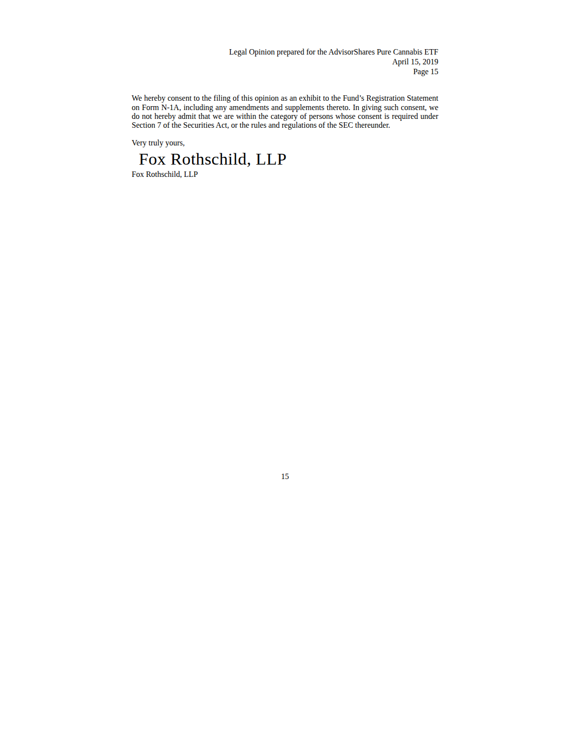Legal Opinion prepared for the AdvisorShares Pure Cannabis ETF
April 15, 2019
Page 15
We hereby consent to the filing of this opinion as an exhibit to the Fund’s Registration Statement on Form N-1A, including any amendments and supplements thereto. In giving such consent, we do not hereby admit that we are within the category of persons whose consent is required under Section 7 of the Securities Act, or the rules and regulations of the SEC thereunder.
Very truly yours,
Fox Rothschild, LLP
Fox Rothschild, LLP
15